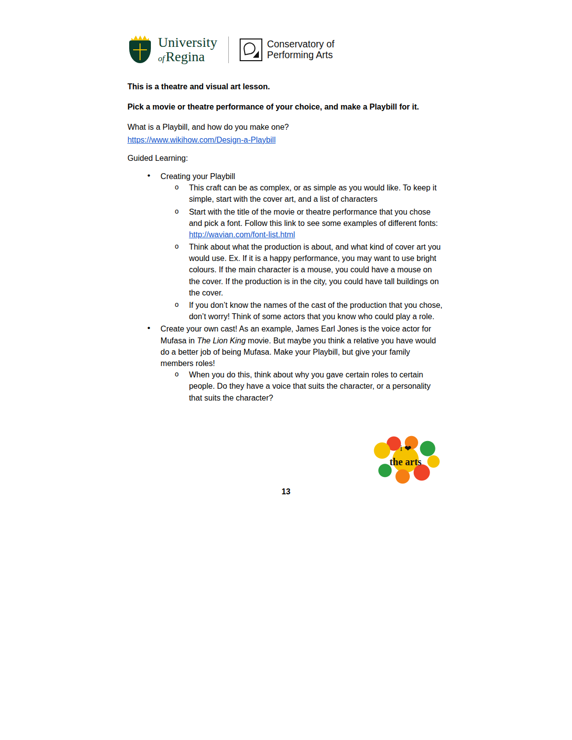University
of Regina
Conservatory of
Performing Arts
This is a theatre and visual art lesson.
Pick a movie or theatre performance of your choice, and make a Playbill for it.
What is a Playbill, and how do you make one?
https://www.wikihow.com/Design-a-Playbill
Guided Learning:
Creating your Playbill
This craft can be as complex, or as simple as you would like. To keep it simple, start with the cover art, and a list of characters
Start with the title of the movie or theatre performance that you chose and pick a font. Follow this link to see some examples of different fonts:
http://wavian.com/font-list.html
Think about what the production is about, and what kind of cover art you would use. Ex. If it is a happy performance, you may want to use bright colours. If the main character is a mouse, you could have a mouse on the cover. If the production is in the city, you could have tall buildings on the cover.
If you don’t know the names of the cast of the production that you chose, don’t worry! Think of some actors that you know who could play a role.
Create your own cast! As an example, James Earl Jones is the voice actor for Mufasa in The Lion King movie. But maybe you think a relative you have would do a better job of being Mufasa. Make your Playbill, but give your family members roles!
When you do this, think about why you gave certain roles to certain people. Do they have a voice that suits the character, or a personality that suits the character?
i ❤
the arts
13